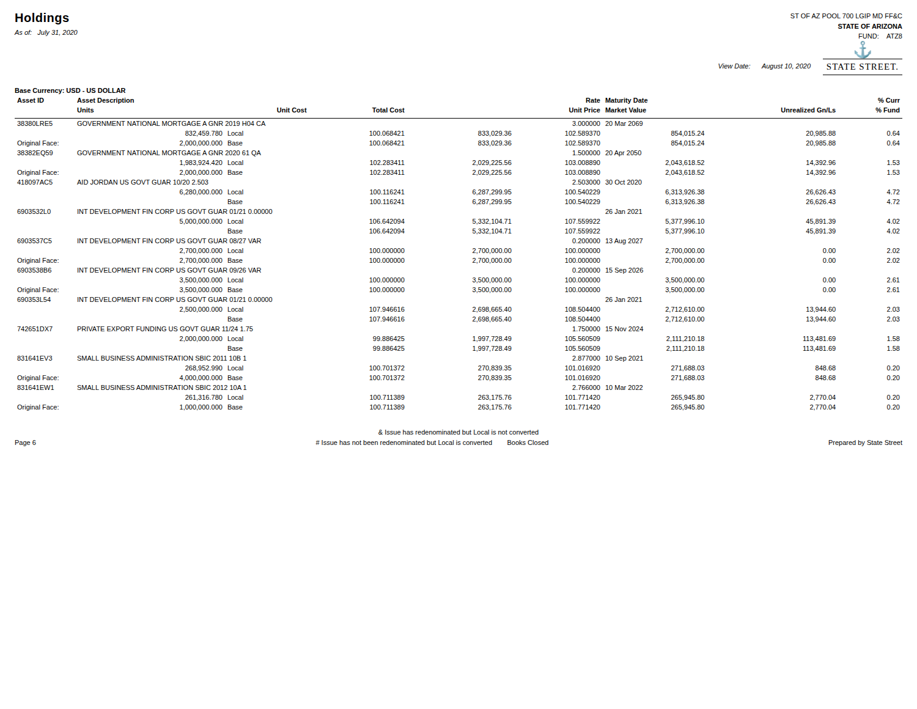Holdings
ST OF AZ POOL 700 LGIP MD FF&C
STATE OF ARIZONA
FUND: ATZ8
⚓ STATE STREET.
As of: July 31, 2020
View Date: August 10, 2020
Base Currency: USD - US DOLLAR
| Asset ID | Asset Description | | | | Rate | Maturity Date | | % Curr |
| --- | --- | --- | --- | --- | --- | --- | --- | --- |
| | Units | Unit Cost | Total Cost | | Unit Price | Market Value | Unrealized Gn/Ls | % Fund |
| 38380LRE5 | GOVERNMENT NATIONAL MORTGAGE A GNR 2019 H04 CA | 3.000000 | 20 Mar 2069 | | |
| | 832,459.780 | Local | 100.068421 | 833,029.36 | 102.589370 | 854,015.24 | 20,985.88 | 0.64 |
| Original Face: | 2,000,000.000 | Base | 100.068421 | 833,029.36 | 102.589370 | 854,015.24 | 20,985.88 | 0.64 |
| 38382EQ59 | GOVERNMENT NATIONAL MORTGAGE A GNR 2020 61 QA | 1.500000 | 20 Apr 2050 | | |
| | 1,983,924.420 | Local | 102.283411 | 2,029,225.56 | 103.008890 | 2,043,618.52 | 14,392.96 | 1.53 |
| Original Face: | 2,000,000.000 | Base | 102.283411 | 2,029,225.56 | 103.008890 | 2,043,618.52 | 14,392.96 | 1.53 |
| 418097AC5 | AID JORDAN US GOVT GUAR 10/20 2.503 | 2.503000 | 30 Oct 2020 | | |
| | 6,280,000.000 | Local | 100.116241 | 6,287,299.95 | 100.540229 | 6,313,926.38 | 26,626.43 | 4.72 |
| | | Base | 100.116241 | 6,287,299.95 | 100.540229 | 6,313,926.38 | 26,626.43 | 4.72 |
| 6903532L0 | INT DEVELOPMENT FIN CORP US GOVT GUAR 01/21 0.00000 | | 26 Jan 2021 | | |
| | 5,000,000.000 | Local | 106.642094 | 5,332,104.71 | 107.559922 | 5,377,996.10 | 45,891.39 | 4.02 |
| | | Base | 106.642094 | 5,332,104.71 | 107.559922 | 5,377,996.10 | 45,891.39 | 4.02 |
| 6903537C5 | INT DEVELOPMENT FIN CORP US GOVT GUAR 08/27 VAR | 0.200000 | 13 Aug 2027 | | |
| | 2,700,000.000 | Local | 100.000000 | 2,700,000.00 | 100.000000 | 2,700,000.00 | 0.00 | 2.02 |
| Original Face: | 2,700,000.000 | Base | 100.000000 | 2,700,000.00 | 100.000000 | 2,700,000.00 | 0.00 | 2.02 |
| 6903538B6 | INT DEVELOPMENT FIN CORP US GOVT GUAR 09/26 VAR | 0.200000 | 15 Sep 2026 | | |
| | 3,500,000.000 | Local | 100.000000 | 3,500,000.00 | 100.000000 | 3,500,000.00 | 0.00 | 2.61 |
| Original Face: | 3,500,000.000 | Base | 100.000000 | 3,500,000.00 | 100.000000 | 3,500,000.00 | 0.00 | 2.61 |
| 690353L54 | INT DEVELOPMENT FIN CORP US GOVT GUAR 01/21 0.00000 | | 26 Jan 2021 | | |
| | 2,500,000.000 | Local | 107.946616 | 2,698,665.40 | 108.504400 | 2,712,610.00 | 13,944.60 | 2.03 |
| | | Base | 107.946616 | 2,698,665.40 | 108.504400 | 2,712,610.00 | 13,944.60 | 2.03 |
| 742651DX7 | PRIVATE EXPORT FUNDING US GOVT GUAR 11/24 1.75 | 1.750000 | 15 Nov 2024 | | |
| | 2,000,000.000 | Local | 99.886425 | 1,997,728.49 | 105.560509 | 2,111,210.18 | 113,481.69 | 1.58 |
| | | Base | 99.886425 | 1,997,728.49 | 105.560509 | 2,111,210.18 | 113,481.69 | 1.58 |
| 831641EV3 | SMALL BUSINESS ADMINISTRATION SBIC 2011 10B 1 | 2.877000 | 10 Sep 2021 | | |
| | 268,952.990 | Local | 100.701372 | 270,839.35 | 101.016920 | 271,688.03 | 848.68 | 0.20 |
| Original Face: | 4,000,000.000 | Base | 100.701372 | 270,839.35 | 101.016920 | 271,688.03 | 848.68 | 0.20 |
| 831641EW1 | SMALL BUSINESS ADMINISTRATION SBIC 2012 10A 1 | 2.766000 | 10 Mar 2022 | | |
| | 261,316.780 | Local | 100.711389 | 263,175.76 | 101.771420 | 265,945.80 | 2,770.04 | 0.20 |
| Original Face: | 1,000,000.000 | Base | 100.711389 | 263,175.76 | 101.771420 | 265,945.80 | 2,770.04 | 0.20 |
& Issue has redenominated but Local is not converted
Page 6
# Issue has not been redenominated but Local is converted Books Closed
Prepared by State Street